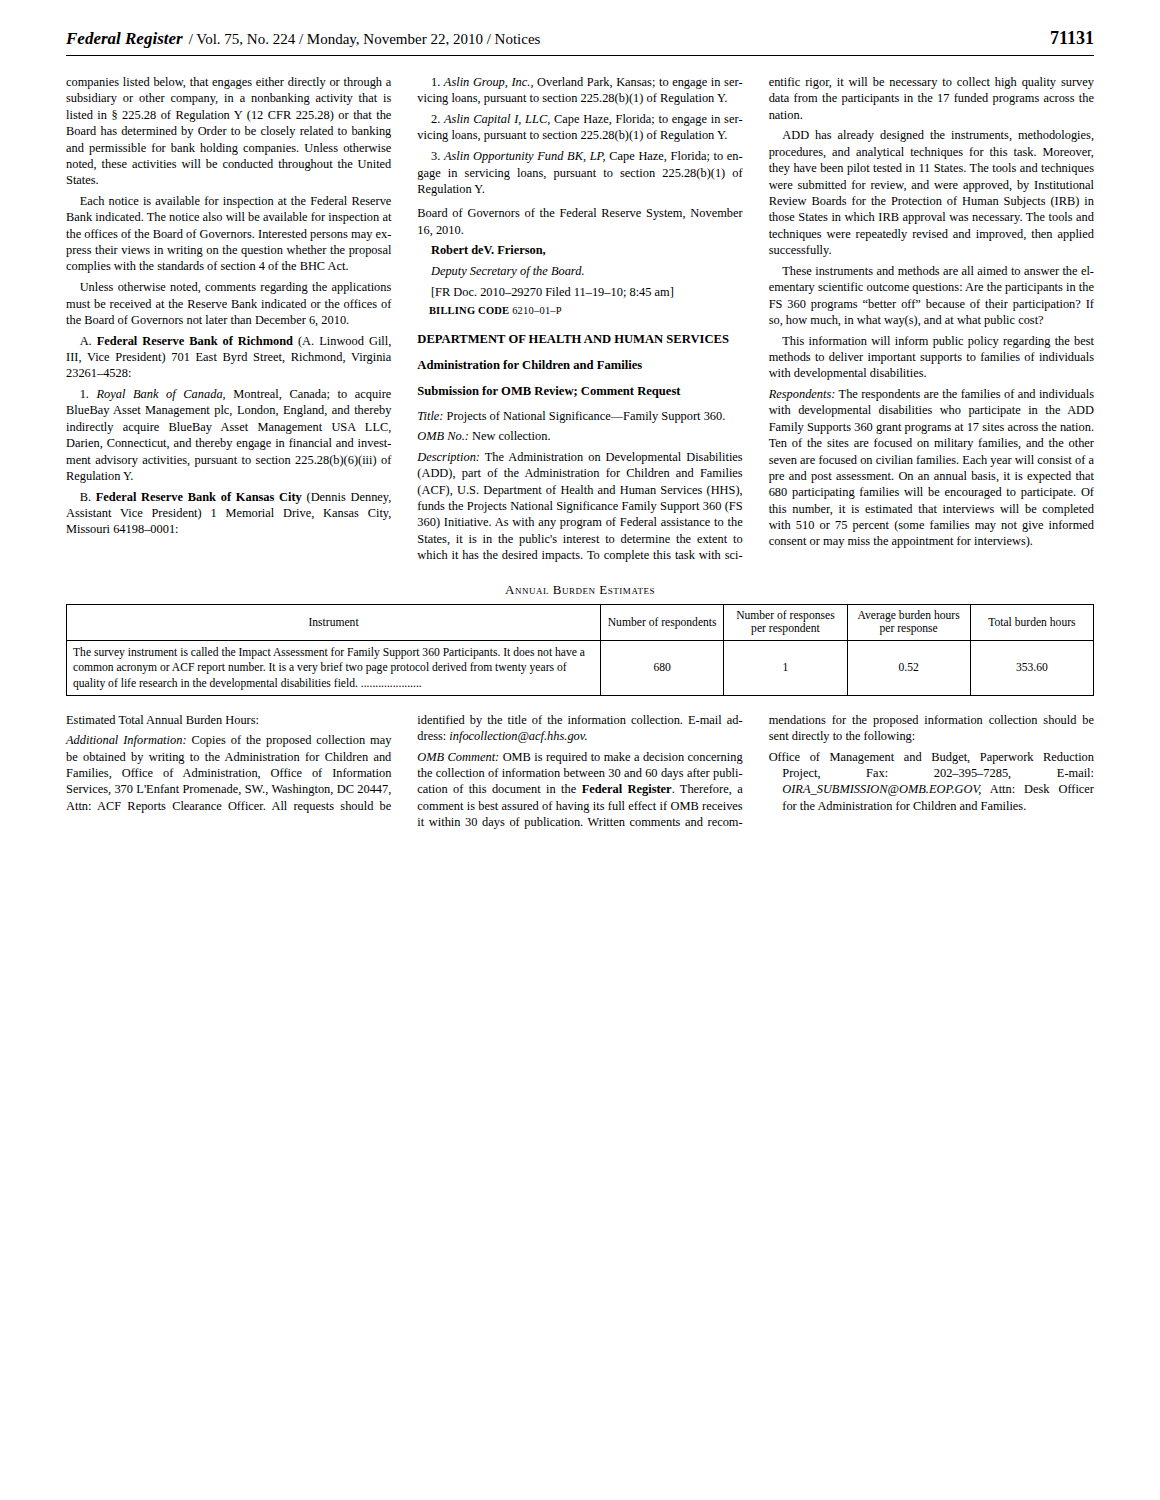Federal Register / Vol. 75, No. 224 / Monday, November 22, 2010 / Notices 71131
companies listed below, that engages either directly or through a subsidiary or other company, in a nonbanking activity that is listed in § 225.28 of Regulation Y (12 CFR 225.28) or that the Board has determined by Order to be closely related to banking and permissible for bank holding companies. Unless otherwise noted, these activities will be conducted throughout the United States.
Each notice is available for inspection at the Federal Reserve Bank indicated. The notice also will be available for inspection at the offices of the Board of Governors. Interested persons may express their views in writing on the question whether the proposal complies with the standards of section 4 of the BHC Act.
Unless otherwise noted, comments regarding the applications must be received at the Reserve Bank indicated or the offices of the Board of Governors not later than December 6, 2010.
A. Federal Reserve Bank of Richmond (A. Linwood Gill, III, Vice President) 701 East Byrd Street, Richmond, Virginia 23261–4528:
1. Royal Bank of Canada, Montreal, Canada; to acquire BlueBay Asset Management plc, London, England, and thereby indirectly acquire BlueBay Asset Management USA LLC, Darien, Connecticut, and thereby engage in financial and investment advisory activities, pursuant to section 225.28(b)(6)(iii) of Regulation Y.
B. Federal Reserve Bank of Kansas City (Dennis Denney, Assistant Vice President) 1 Memorial Drive, Kansas City, Missouri 64198–0001:
1. Aslin Group, Inc., Overland Park, Kansas; to engage in servicing loans, pursuant to section 225.28(b)(1) of Regulation Y.
2. Aslin Capital I, LLC, Cape Haze, Florida; to engage in servicing loans, pursuant to section 225.28(b)(1) of Regulation Y.
3. Aslin Opportunity Fund BK, LP, Cape Haze, Florida; to engage in servicing loans, pursuant to section 225.28(b)(1) of Regulation Y.
Board of Governors of the Federal Reserve System, November 16, 2010.
Robert deV. Frierson,
Deputy Secretary of the Board.
[FR Doc. 2010–29270 Filed 11–19–10; 8:45 am]
BILLING CODE 6210–01–P
DEPARTMENT OF HEALTH AND HUMAN SERVICES
Administration for Children and Families
Submission for OMB Review; Comment Request
Title: Projects of National Significance—Family Support 360.
OMB No.: New collection.
Description: The Administration on Developmental Disabilities (ADD), part of the Administration for Children and Families (ACF), U.S. Department of Health and Human Services (HHS), funds the Projects National Significance Family Support 360 (FS 360) Initiative. As with any program of Federal assistance to the States, it is in the public's interest to determine the extent to which it has the desired impacts. To complete this task with scientific rigor, it will be necessary to collect high quality survey data from the participants in the 17 funded programs across the nation.
ADD has already designed the instruments, methodologies, procedures, and analytical techniques for this task. Moreover, they have been pilot tested in 11 States. The tools and techniques were submitted for review, and were approved, by Institutional Review Boards for the Protection of Human Subjects (IRB) in those States in which IRB approval was necessary. The tools and techniques were repeatedly revised and improved, then applied successfully.
These instruments and methods are all aimed to answer the elementary scientific outcome questions: Are the participants in the FS 360 programs “better off” because of their participation? If so, how much, in what way(s), and at what public cost?
This information will inform public policy regarding the best methods to deliver important supports to families of individuals with developmental disabilities.
Respondents: The respondents are the families of and individuals with developmental disabilities who participate in the ADD Family Supports 360 grant programs at 17 sites across the nation. Ten of the sites are focused on military families, and the other seven are focused on civilian families. Each year will consist of a pre and post assessment. On an annual basis, it is expected that 680 participating families will be encouraged to participate. Of this number, it is estimated that interviews will be completed with 510 or 75 percent (some families may not give informed consent or may miss the appointment for interviews).
Annual Burden Estimates
| Instrument | Number of respondents | Number of responses per respondent | Average burden hours per response | Total burden hours |
| --- | --- | --- | --- | --- |
| The survey instrument is called the Impact Assessment for Family Support 360 Participants. It does not have a common acronym or ACF report number. It is a very brief two page protocol derived from twenty years of quality of life research in the developmental disabilities field. ..................... | 680 | 1 | 0.52 | 353.60 |
Estimated Total Annual Burden Hours:
Additional Information: Copies of the proposed collection may be obtained by writing to the Administration for Children and Families, Office of Administration, Office of Information Services, 370 L'Enfant Promenade, SW., Washington, DC 20447, Attn: ACF Reports Clearance Officer. All requests should be identified by the title of the information collection. E-mail address: infocollection@acf.hhs.gov.
OMB Comment: OMB is required to make a decision concerning the collection of information between 30 and 60 days after publication of this document in the Federal Register. Therefore, a comment is best assured of having its full effect if OMB receives it within 30 days of publication. Written comments and recommendations for the proposed information collection should be sent directly to the following:
Office of Management and Budget, Paperwork Reduction Project, Fax: 202–395–7285, E-mail: OIRA_SUBMISSION@OMB.EOP.GOV, Attn: Desk Officer for the Administration for Children and Families.